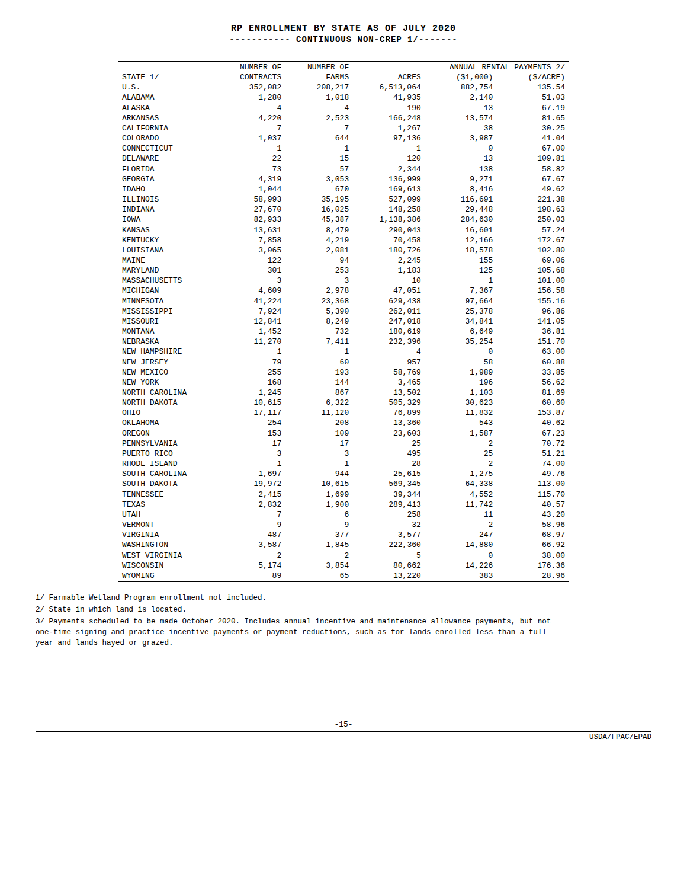RP ENROLLMENT BY STATE AS OF JULY 2020
----------- CONTINUOUS NON-CREP 1/-------
| | NUMBER OF | NUMBER OF | | ANNUAL RENTAL PAYMENTS 2/ |
| --- | --- | --- | --- | --- |
| STATE 1/ | CONTRACTS | FARMS | ACRES | ($1,000) | ($/ACRE) |
| U.S. | 352,082 | 208,217 | 6,513,064 | 882,754 | 135.54 |
| ALABAMA | 1,280 | 1,018 | 41,935 | 2,140 | 51.03 |
| ALASKA | 4 | 4 | 190 | 13 | 67.19 |
| ARKANSAS | 4,220 | 2,523 | 166,248 | 13,574 | 81.65 |
| CALIFORNIA | 7 | 7 | 1,267 | 38 | 30.25 |
| COLORADO | 1,037 | 644 | 97,136 | 3,987 | 41.04 |
| CONNECTICUT | 1 | 1 | 1 | 0 | 67.00 |
| DELAWARE | 22 | 15 | 120 | 13 | 109.81 |
| FLORIDA | 73 | 57 | 2,344 | 138 | 58.82 |
| GEORGIA | 4,319 | 3,053 | 136,999 | 9,271 | 67.67 |
| IDAHO | 1,044 | 670 | 169,613 | 8,416 | 49.62 |
| ILLINOIS | 58,993 | 35,195 | 527,099 | 116,691 | 221.38 |
| INDIANA | 27,670 | 16,025 | 148,258 | 29,448 | 198.63 |
| IOWA | 82,933 | 45,387 | 1,138,386 | 284,630 | 250.03 |
| KANSAS | 13,631 | 8,479 | 290,043 | 16,601 | 57.24 |
| KENTUCKY | 7,858 | 4,219 | 70,458 | 12,166 | 172.67 |
| LOUISIANA | 3,065 | 2,081 | 180,726 | 18,578 | 102.80 |
| MAINE | 122 | 94 | 2,245 | 155 | 69.06 |
| MARYLAND | 301 | 253 | 1,183 | 125 | 105.68 |
| MASSACHUSETTS | 3 | 3 | 10 | 1 | 101.00 |
| MICHIGAN | 4,609 | 2,978 | 47,051 | 7,367 | 156.58 |
| MINNESOTA | 41,224 | 23,368 | 629,438 | 97,664 | 155.16 |
| MISSISSIPPI | 7,924 | 5,390 | 262,011 | 25,378 | 96.86 |
| MISSOURI | 12,841 | 8,249 | 247,018 | 34,841 | 141.05 |
| MONTANA | 1,452 | 732 | 180,619 | 6,649 | 36.81 |
| NEBRASKA | 11,270 | 7,411 | 232,396 | 35,254 | 151.70 |
| NEW HAMPSHIRE | 1 | 1 | 4 | 0 | 63.00 |
| NEW JERSEY | 79 | 60 | 957 | 58 | 60.88 |
| NEW MEXICO | 255 | 193 | 58,769 | 1,989 | 33.85 |
| NEW YORK | 168 | 144 | 3,465 | 196 | 56.62 |
| NORTH CAROLINA | 1,245 | 867 | 13,502 | 1,103 | 81.69 |
| NORTH DAKOTA | 10,615 | 6,322 | 505,329 | 30,623 | 60.60 |
| OHIO | 17,117 | 11,120 | 76,899 | 11,832 | 153.87 |
| OKLAHOMA | 254 | 208 | 13,360 | 543 | 40.62 |
| OREGON | 153 | 109 | 23,603 | 1,587 | 67.23 |
| PENNSYLVANIA | 17 | 17 | 25 | 2 | 70.72 |
| PUERTO RICO | 3 | 3 | 495 | 25 | 51.21 |
| RHODE ISLAND | 1 | 1 | 28 | 2 | 74.00 |
| SOUTH CAROLINA | 1,697 | 944 | 25,615 | 1,275 | 49.76 |
| SOUTH DAKOTA | 19,972 | 10,615 | 569,345 | 64,338 | 113.00 |
| TENNESSEE | 2,415 | 1,699 | 39,344 | 4,552 | 115.70 |
| TEXAS | 2,832 | 1,900 | 289,413 | 11,742 | 40.57 |
| UTAH | 7 | 6 | 258 | 11 | 43.20 |
| VERMONT | 9 | 9 | 32 | 2 | 58.96 |
| VIRGINIA | 487 | 377 | 3,577 | 247 | 68.97 |
| WASHINGTON | 3,587 | 1,845 | 222,360 | 14,880 | 66.92 |
| WEST VIRGINIA | 2 | 2 | 5 | 0 | 38.00 |
| WISCONSIN | 5,174 | 3,854 | 80,662 | 14,226 | 176.36 |
| WYOMING | 89 | 65 | 13,220 | 383 | 28.96 |
1/ Farmable Wetland Program enrollment not included.
2/ State in which land is located.
3/ Payments scheduled to be made October 2020. Includes annual incentive and maintenance allowance payments, but not one-time signing and practice incentive payments or payment reductions, such as for lands enrolled less than a full year and lands hayed or grazed.
-15-
USDA/FPAC/EPAD